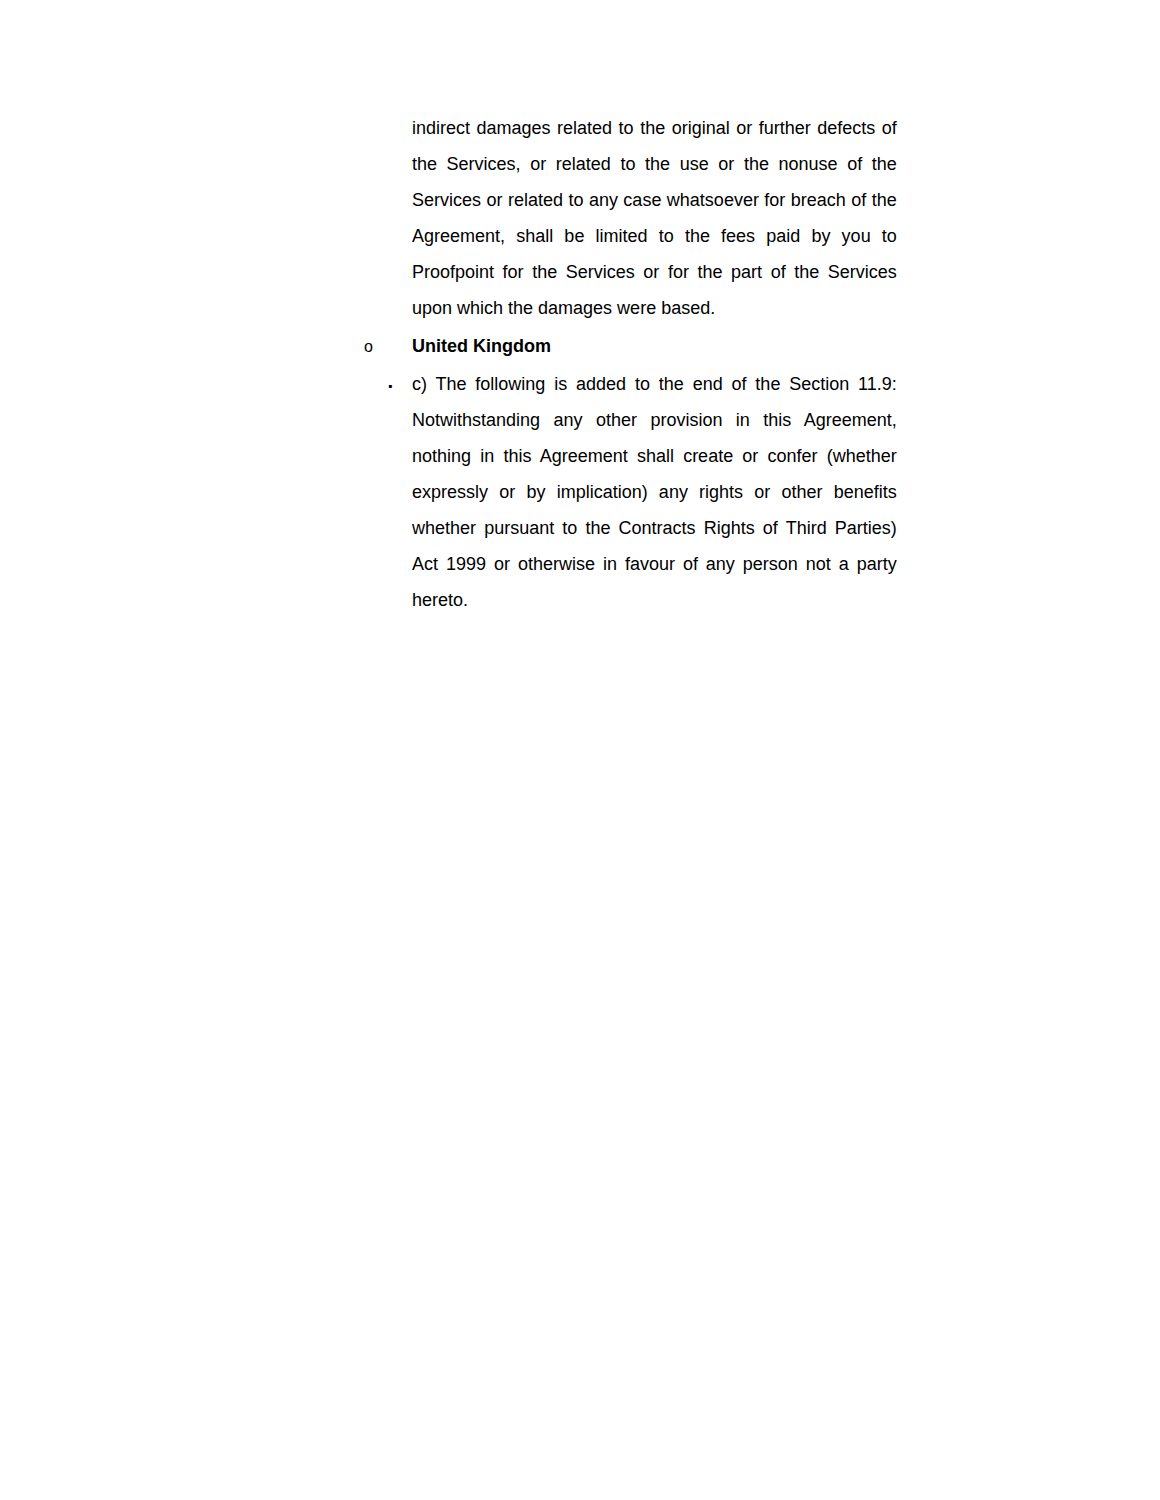indirect damages related to the original or further defects of the Services, or related to the use or the nonuse of the Services or related to any case whatsoever for breach of the Agreement, shall be limited to the fees paid by you to Proofpoint for the Services or for the part of the Services upon which the damages were based.
o United Kingdom
▪ c) The following is added to the end of the Section 11.9: Notwithstanding any other provision in this Agreement, nothing in this Agreement shall create or confer (whether expressly or by implication) any rights or other benefits whether pursuant to the Contracts Rights of Third Parties) Act 1999 or otherwise in favour of any person not a party hereto.